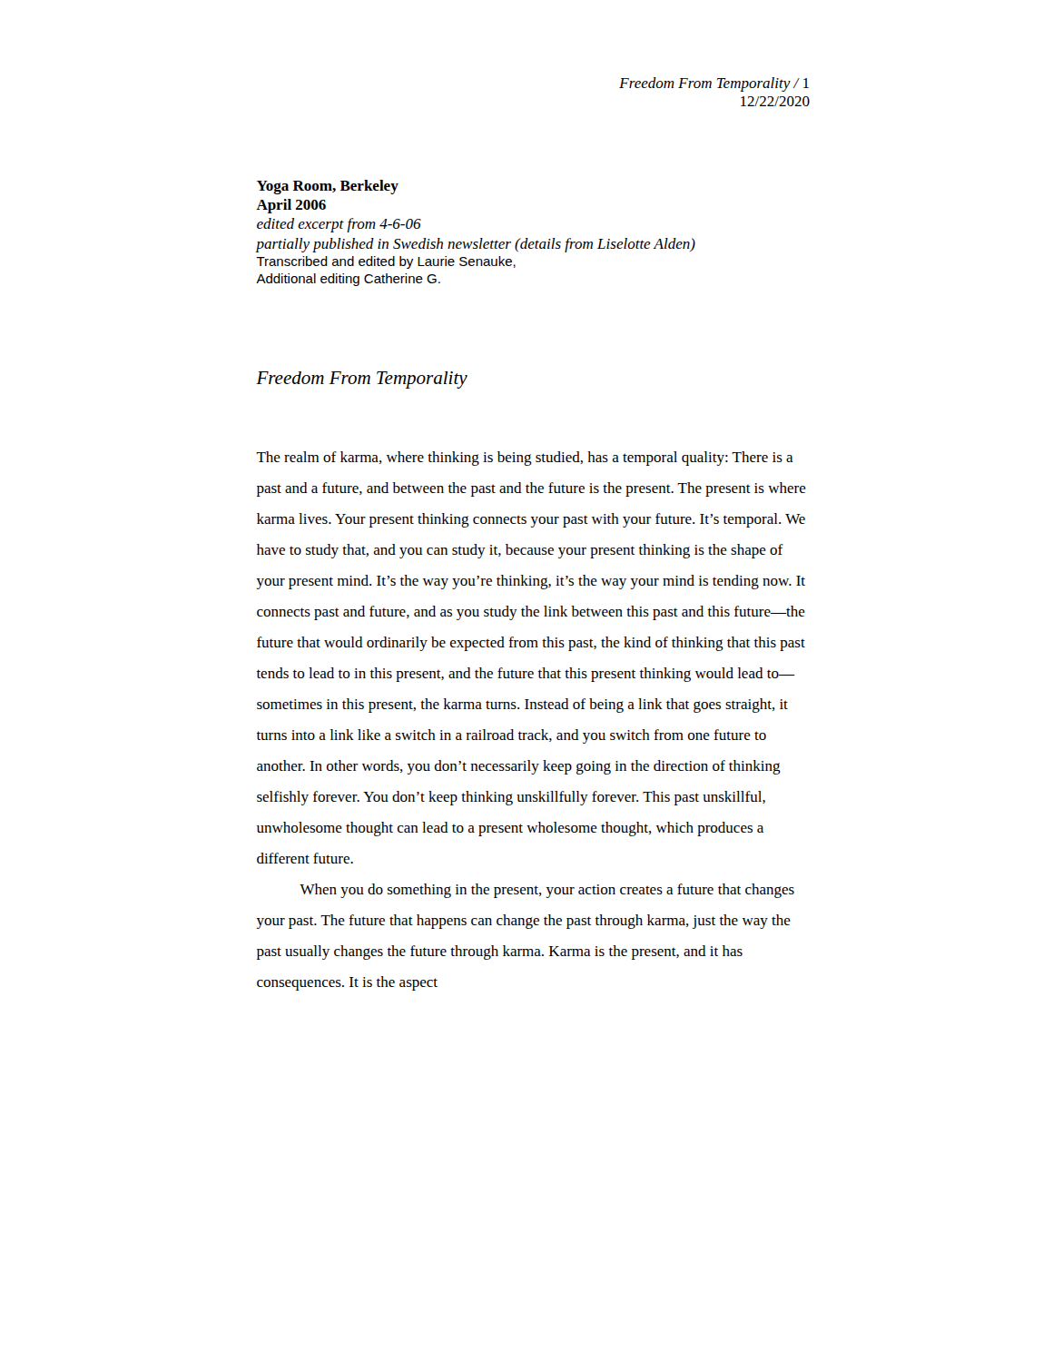Freedom From Temporality / 1
12/22/2020
Yoga Room, Berkeley
April 2006
edited excerpt from 4-6-06
partially published in Swedish newsletter (details from Liselotte Alden)
Transcribed and edited by Laurie Senauke,
Additional editing Catherine G.
Freedom From Temporality
The realm of karma, where thinking is being studied, has a temporal quality: There is a past and a future, and between the past and the future is the present. The present is where karma lives. Your present thinking connects your past with your future. It’s temporal. We have to study that, and you can study it, because your present thinking is the shape of your present mind. It’s the way you’re thinking, it’s the way your mind is tending now. It connects past and future, and as you study the link between this past and this future—the future that would ordinarily be expected from this past, the kind of thinking that this past tends to lead to in this present, and the future that this present thinking would lead to—sometimes in this present, the karma turns. Instead of being a link that goes straight, it turns into a link like a switch in a railroad track, and you switch from one future to another. In other words, you don’t necessarily keep going in the direction of thinking selfishly forever. You don’t keep thinking unskillfully forever. This past unskillful, unwholesome thought can lead to a present wholesome thought, which produces a different future.
When you do something in the present, your action creates a future that changes your past. The future that happens can change the past through karma, just the way the past usually changes the future through karma. Karma is the present, and it has consequences. It is the aspect